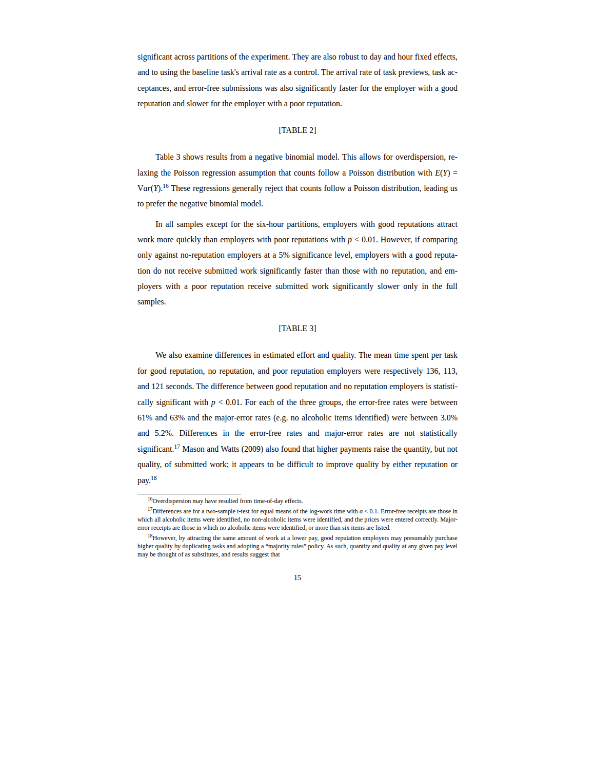significant across partitions of the experiment. They are also robust to day and hour fixed effects, and to using the baseline task's arrival rate as a control. The arrival rate of task previews, task acceptances, and error-free submissions was also significantly faster for the employer with a good reputation and slower for the employer with a poor reputation.
[TABLE 2]
Table 3 shows results from a negative binomial model. This allows for overdispersion, relaxing the Poisson regression assumption that counts follow a Poisson distribution with E(Y) = Var(Y).16 These regressions generally reject that counts follow a Poisson distribution, leading us to prefer the negative binomial model.
In all samples except for the six-hour partitions, employers with good reputations attract work more quickly than employers with poor reputations with p < 0.01. However, if comparing only against no-reputation employers at a 5% significance level, employers with a good reputation do not receive submitted work significantly faster than those with no reputation, and employers with a poor reputation receive submitted work significantly slower only in the full samples.
[TABLE 3]
We also examine differences in estimated effort and quality. The mean time spent per task for good reputation, no reputation, and poor reputation employers were respectively 136, 113, and 121 seconds. The difference between good reputation and no reputation employers is statistically significant with p < 0.01. For each of the three groups, the error-free rates were between 61% and 63% and the major-error rates (e.g. no alcoholic items identified) were between 3.0% and 5.2%. Differences in the error-free rates and major-error rates are not statistically significant.17 Mason and Watts (2009) also found that higher payments raise the quantity, but not quality, of submitted work; it appears to be difficult to improve quality by either reputation or pay.18
16Overdispersion may have resulted from time-of-day effects.
17Differences are for a two-sample t-test for equal means of the log-work time with α < 0.1. Error-free receipts are those in which all alcoholic items were identified, no non-alcoholic items were identified, and the prices were entered correctly. Major-error receipts are those in which no alcoholic items were identified, or more than six items are listed.
18However, by attracting the same amount of work at a lower pay, good reputation employers may presumably purchase higher quality by duplicating tasks and adopting a “majority rules” policy. As such, quantity and quality at any given pay level may be thought of as substitutes, and results suggest that
15